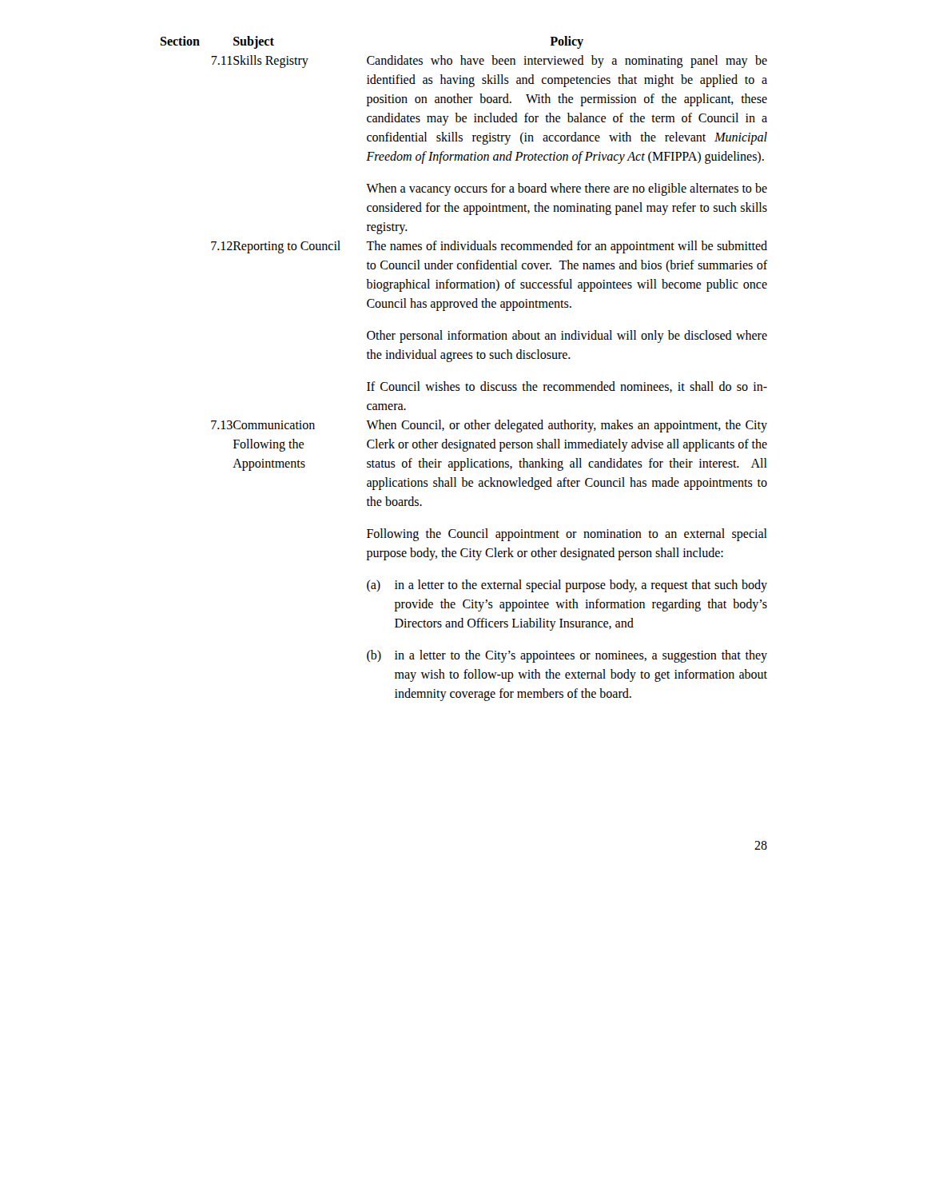| Section | Subject | Policy |
| --- | --- | --- |
| 7.11 | Skills Registry | Candidates who have been interviewed by a nominating panel may be identified as having skills and competencies that might be applied to a position on another board. With the permission of the applicant, these candidates may be included for the balance of the term of Council in a confidential skills registry (in accordance with the relevant Municipal Freedom of Information and Protection of Privacy Act (MFIPPA) guidelines). When a vacancy occurs for a board where there are no eligible alternates to be considered for the appointment, the nominating panel may refer to such skills registry. |
| 7.12 | Reporting to Council | The names of individuals recommended for an appointment will be submitted to Council under confidential cover. The names and bios (brief summaries of biographical information) of successful appointees will become public once Council has approved the appointments. Other personal information about an individual will only be disclosed where the individual agrees to such disclosure. If Council wishes to discuss the recommended nominees, it shall do so in-camera. |
| 7.13 | Communication Following the Appointments | When Council, or other delegated authority, makes an appointment, the City Clerk or other designated person shall immediately advise all applicants of the status of their applications, thanking all candidates for their interest. All applications shall be acknowledged after Council has made appointments to the boards. Following the Council appointment or nomination to an external special purpose body, the City Clerk or other designated person shall include: (a) in a letter to the external special purpose body, a request that such body provide the City’s appointee with information regarding that body’s Directors and Officers Liability Insurance, and (b) in a letter to the City’s appointees or nominees, a suggestion that they may wish to follow-up with the external body to get information about indemnity coverage for members of the board. |
28